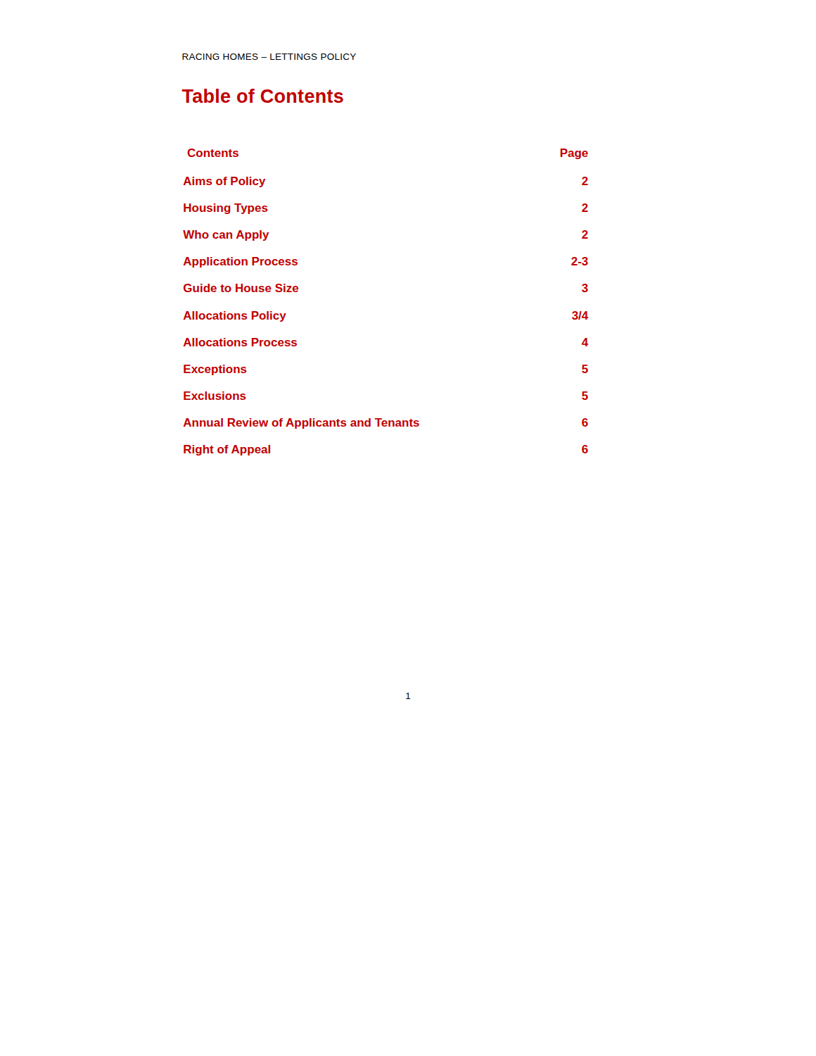RACING HOMES – LETTINGS POLICY
Table of Contents
| Contents | Page |
| Aims of Policy | 2 |
| Housing Types | 2 |
| Who can Apply | 2 |
| Application Process | 2-3 |
| Guide to House Size | 3 |
| Allocations Policy | 3/4 |
| Allocations Process | 4 |
| Exceptions | 5 |
| Exclusions | 5 |
| Annual Review of Applicants and Tenants | 6 |
| Right of Appeal | 6 |
1